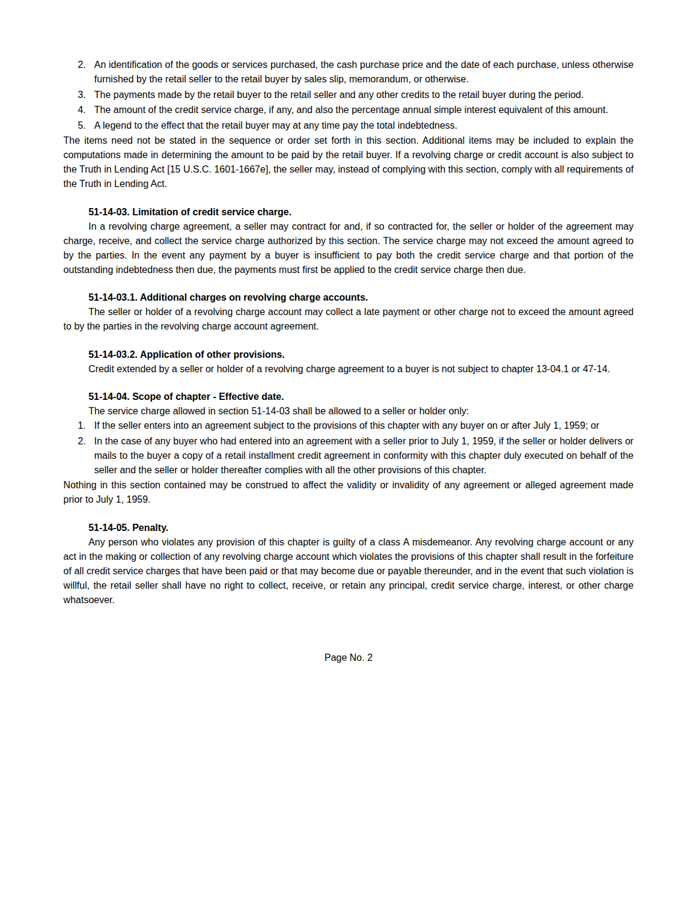An identification of the goods or services purchased, the cash purchase price and the date of each purchase, unless otherwise furnished by the retail seller to the retail buyer by sales slip, memorandum, or otherwise.
The payments made by the retail buyer to the retail seller and any other credits to the retail buyer during the period.
The amount of the credit service charge, if any, and also the percentage annual simple interest equivalent of this amount.
A legend to the effect that the retail buyer may at any time pay the total indebtedness.
The items need not be stated in the sequence or order set forth in this section. Additional items may be included to explain the computations made in determining the amount to be paid by the retail buyer. If a revolving charge or credit account is also subject to the Truth in Lending Act [15 U.S.C. 1601-1667e], the seller may, instead of complying with this section, comply with all requirements of the Truth in Lending Act.
51-14-03. Limitation of credit service charge.
In a revolving charge agreement, a seller may contract for and, if so contracted for, the seller or holder of the agreement may charge, receive, and collect the service charge authorized by this section. The service charge may not exceed the amount agreed to by the parties. In the event any payment by a buyer is insufficient to pay both the credit service charge and that portion of the outstanding indebtedness then due, the payments must first be applied to the credit service charge then due.
51-14-03.1. Additional charges on revolving charge accounts.
The seller or holder of a revolving charge account may collect a late payment or other charge not to exceed the amount agreed to by the parties in the revolving charge account agreement.
51-14-03.2. Application of other provisions.
Credit extended by a seller or holder of a revolving charge agreement to a buyer is not subject to chapter 13-04.1 or 47-14.
51-14-04. Scope of chapter - Effective date.
The service charge allowed in section 51-14-03 shall be allowed to a seller or holder only:
If the seller enters into an agreement subject to the provisions of this chapter with any buyer on or after July 1, 1959; or
In the case of any buyer who had entered into an agreement with a seller prior to July 1, 1959, if the seller or holder delivers or mails to the buyer a copy of a retail installment credit agreement in conformity with this chapter duly executed on behalf of the seller and the seller or holder thereafter complies with all the other provisions of this chapter.
Nothing in this section contained may be construed to affect the validity or invalidity of any agreement or alleged agreement made prior to July 1, 1959.
51-14-05. Penalty.
Any person who violates any provision of this chapter is guilty of a class A misdemeanor. Any revolving charge account or any act in the making or collection of any revolving charge account which violates the provisions of this chapter shall result in the forfeiture of all credit service charges that have been paid or that may become due or payable thereunder, and in the event that such violation is willful, the retail seller shall have no right to collect, receive, or retain any principal, credit service charge, interest, or other charge whatsoever.
Page No. 2